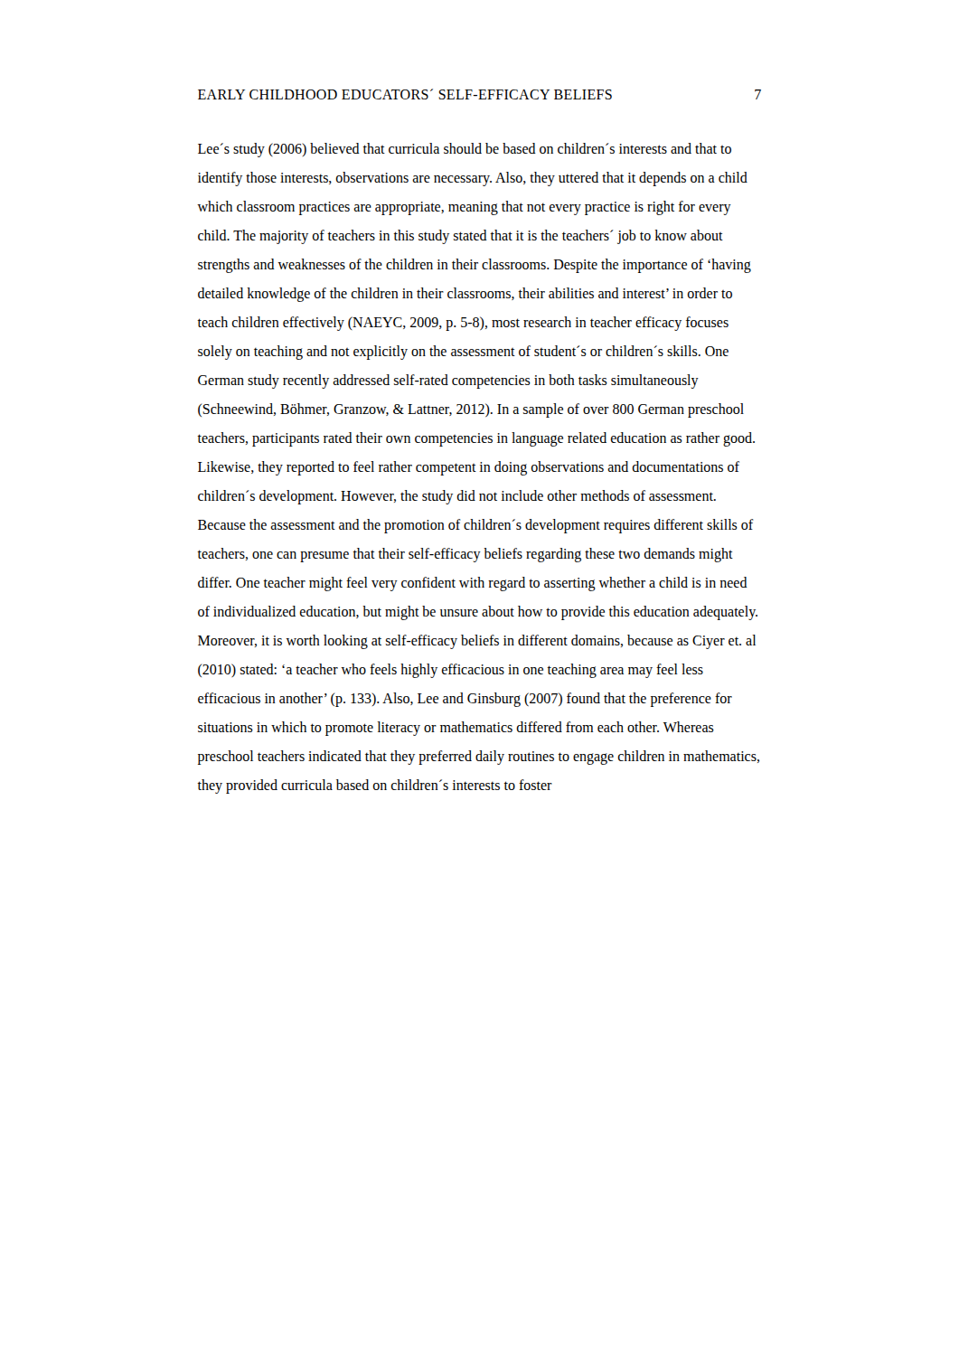Early Childhood Educators´ Self-Efficacy Beliefs 7
Lee´s study (2006) believed that curricula should be based on children´s interests and that to identify those interests, observations are necessary. Also, they uttered that it depends on a child which classroom practices are appropriate, meaning that not every practice is right for every child. The majority of teachers in this study stated that it is the teachers´ job to know about strengths and weaknesses of the children in their classrooms. Despite the importance of ‘having detailed knowledge of the children in their classrooms, their abilities and interest’ in order to teach children effectively (NAEYC, 2009, p. 5-8), most research in teacher efficacy focuses solely on teaching and not explicitly on the assessment of student´s or children´s skills. One German study recently addressed self-rated competencies in both tasks simultaneously (Schneewind, Böhmer, Granzow, & Lattner, 2012). In a sample of over 800 German preschool teachers, participants rated their own competencies in language related education as rather good. Likewise, they reported to feel rather competent in doing observations and documentations of children´s development. However, the study did not include other methods of assessment. Because the assessment and the promotion of children´s development requires different skills of teachers, one can presume that their self-efficacy beliefs regarding these two demands might differ. One teacher might feel very confident with regard to asserting whether a child is in need of individualized education, but might be unsure about how to provide this education adequately. Moreover, it is worth looking at self-efficacy beliefs in different domains, because as Ciyer et. al (2010) stated: ‘a teacher who feels highly efficacious in one teaching area may feel less efficacious in another’ (p. 133). Also, Lee and Ginsburg (2007) found that the preference for situations in which to promote literacy or mathematics differed from each other. Whereas preschool teachers indicated that they preferred daily routines to engage children in mathematics, they provided curricula based on children´s interests to foster